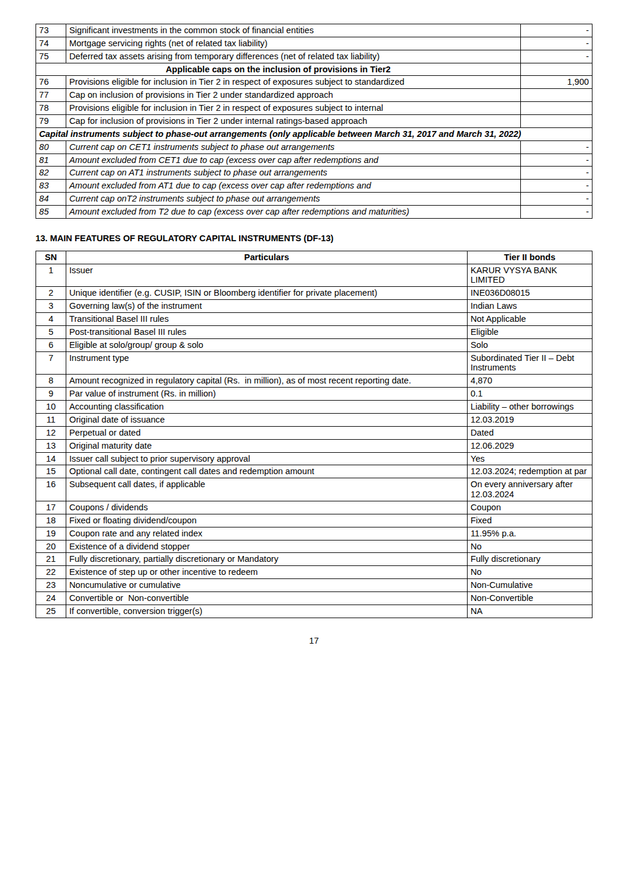| 73 | Significant investments in the common stock of financial entities | - |
| 74 | Mortgage servicing rights (net of related tax liability) | - |
| 75 | Deferred tax assets arising from temporary differences (net of related tax liability) | - |
| Applicable caps on the inclusion of provisions in Tier2 | |
| 76 | Provisions eligible for inclusion in Tier 2 in respect of exposures subject to standardized | 1,900 |
| 77 | Cap on inclusion of provisions in Tier 2 under standardized approach | |
| 78 | Provisions eligible for inclusion in Tier 2 in respect of exposures subject to internal | |
| 79 | Cap for inclusion of provisions in Tier 2 under internal ratings-based approach | |
| Capital instruments subject to phase-out arrangements (only applicable between March 31, 2017 and March 31, 2022) |
| 80 | Current cap on CET1 instruments subject to phase out arrangements | - |
| 81 | Amount excluded from CET1 due to cap (excess over cap after redemptions and | - |
| 82 | Current cap on AT1 instruments subject to phase out arrangements | - |
| 83 | Amount excluded from AT1 due to cap (excess over cap after redemptions and | - |
| 84 | Current cap onT2 instruments subject to phase out arrangements | - |
| 85 | Amount excluded from T2 due to cap (excess over cap after redemptions and maturities) | - |
13. MAIN FEATURES OF REGULATORY CAPITAL INSTRUMENTS (DF-13)
| SN | Particulars | Tier II bonds |
| --- | --- | --- |
| 1 | Issuer | KARUR VYSYA BANK LIMITED |
| 2 | Unique identifier (e.g. CUSIP, ISIN or Bloomberg identifier for private placement) | INE036D08015 |
| 3 | Governing law(s) of the instrument | Indian Laws |
| 4 | Transitional Basel III rules | Not Applicable |
| 5 | Post-transitional Basel III rules | Eligible |
| 6 | Eligible at solo/group/ group & solo | Solo |
| 7 | Instrument type | Subordinated Tier II – Debt Instruments |
| 8 | Amount recognized in regulatory capital (Rs. in million), as of most recent reporting date. | 4,870 |
| 9 | Par value of instrument (Rs. in million) | 0.1 |
| 10 | Accounting classification | Liability – other borrowings |
| 11 | Original date of issuance | 12.03.2019 |
| 12 | Perpetual or dated | Dated |
| 13 | Original maturity date | 12.06.2029 |
| 14 | Issuer call subject to prior supervisory approval | Yes |
| 15 | Optional call date, contingent call dates and redemption amount | 12.03.2024; redemption at par |
| 16 | Subsequent call dates, if applicable | On every anniversary after 12.03.2024 |
| 17 | Coupons / dividends | Coupon |
| 18 | Fixed or floating dividend/coupon | Fixed |
| 19 | Coupon rate and any related index | 11.95% p.a. |
| 20 | Existence of a dividend stopper | No |
| 21 | Fully discretionary, partially discretionary or Mandatory | Fully discretionary |
| 22 | Existence of step up or other incentive to redeem | No |
| 23 | Noncumulative or cumulative | Non-Cumulative |
| 24 | Convertible or Non-convertible | Non-Convertible |
| 25 | If convertible, conversion trigger(s) | NA |
17